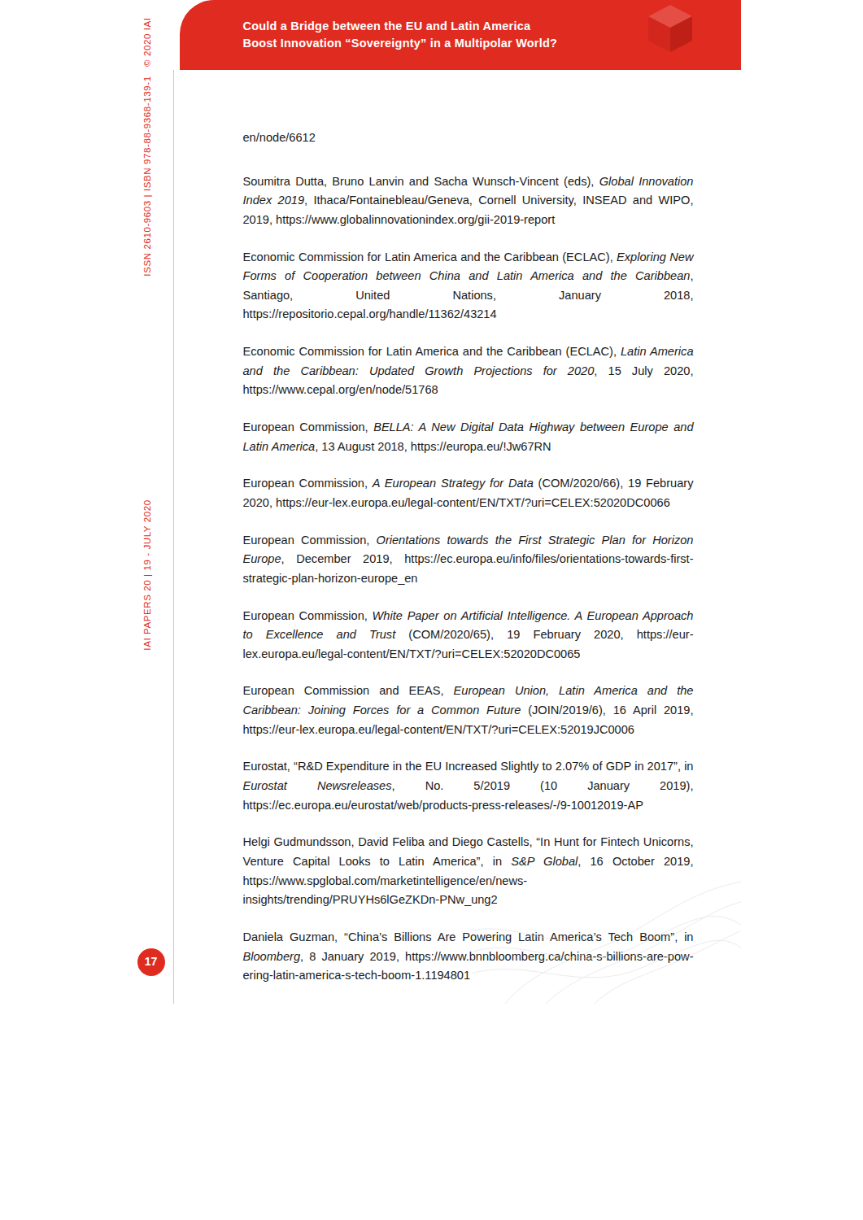ISSN 2610-9603 | ISBN 978-88-9368-139-1 © 2020 IAI
IAI PAPERS 20 | 19 - JULY 2020
17
Could a Bridge between the EU and Latin America
Boost Innovation “Sovereignty” in a Multipolar World?
en/node/6612
Soumitra Dutta, Bruno Lanvin and Sacha Wunsch-Vincent (eds), Global Innovation Index 2019, Ithaca/Fontainebleau/Geneva, Cornell University, INSEAD and WIPO, 2019, https://www.globalinnovationindex.org/gii-2019-report
Economic Commission for Latin America and the Caribbean (ECLAC), Exploring New Forms of Cooperation between China and Latin America and the Caribbean, Santiago, United Nations, January 2018, https://repositorio.cepal.org/handle/11362/43214
Economic Commission for Latin America and the Caribbean (ECLAC), Latin America and the Caribbean: Updated Growth Projections for 2020, 15 July 2020, https://www.cepal.org/en/node/51768
European Commission, BELLA: A New Digital Data Highway between Europe and Latin America, 13 August 2018, https://europa.eu/!Jw67RN
European Commission, A European Strategy for Data (COM/2020/66), 19 February 2020, https://eur-lex.europa.eu/legal-content/EN/TXT/?uri=CELEX:52020DC0066
European Commission, Orientations towards the First Strategic Plan for Horizon Europe, December 2019, https://ec.europa.eu/info/files/orientations-towards-first-strategic-plan-horizon-europe_en
European Commission, White Paper on Artificial Intelligence. A European Approach to Excellence and Trust (COM/2020/65), 19 February 2020, https://eur-lex.europa.eu/legal-content/EN/TXT/?uri=CELEX:52020DC0065
European Commission and EEAS, European Union, Latin America and the Caribbean: Joining Forces for a Common Future (JOIN/2019/6), 16 April 2019, https://eur-lex.europa.eu/legal-content/EN/TXT/?uri=CELEX:52019JC0006
Eurostat, “R&D Expenditure in the EU Increased Slightly to 2.07% of GDP in 2017”, in Eurostat Newsreleases, No. 5/2019 (10 January 2019), https://ec.europa.eu/eurostat/web/products-press-releases/-/9-10012019-AP
Helgi Gudmundsson, David Feliba and Diego Castells, “In Hunt for Fintech Unicorns, Venture Capital Looks to Latin America”, in S&P Global, 16 October 2019, https://www.spglobal.com/marketintelligence/en/news-insights/trending/PRUYHs6lGeZKDn-PNw_ung2
Daniela Guzman, “China’s Billions Are Powering Latin America’s Tech Boom”, in Bloomberg, 8 January 2019, https://www.bnnbloomberg.ca/china-s-billions-are-powering-latin-america-s-tech-boom-1.1194801